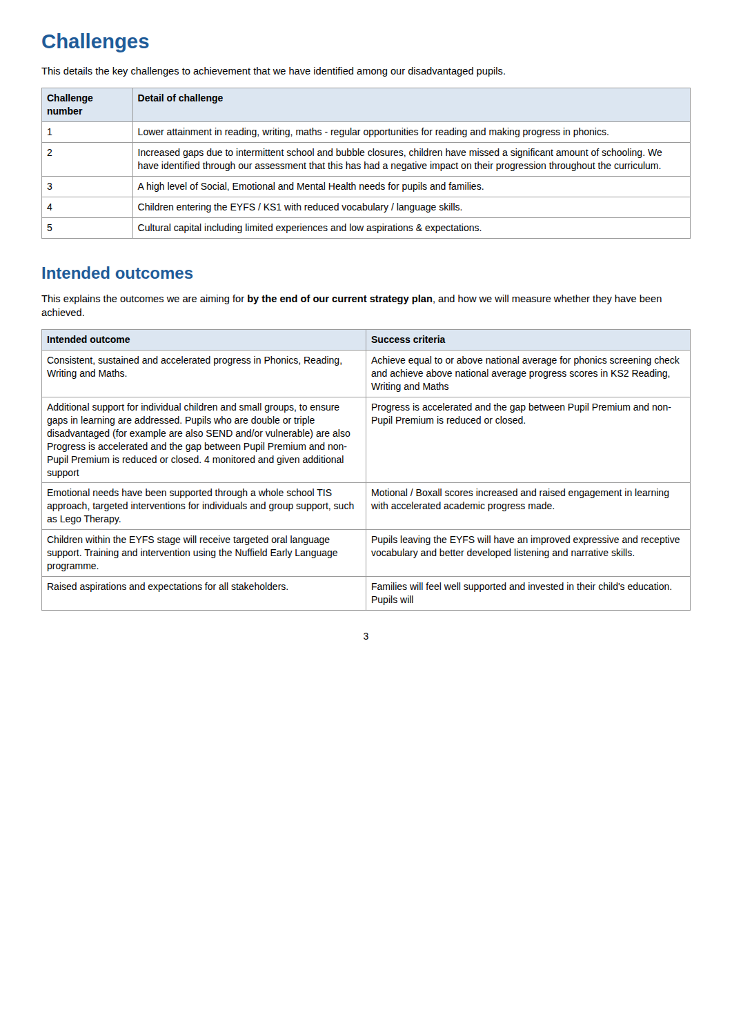Challenges
This details the key challenges to achievement that we have identified among our disadvantaged pupils.
| Challenge number | Detail of challenge |
| --- | --- |
| 1 | Lower attainment in reading, writing, maths - regular opportunities for reading and making progress in phonics. |
| 2 | Increased gaps due to intermittent school and bubble closures, children have missed a significant amount of schooling. We have identified through our assessment that this has had a negative impact on their progression throughout the curriculum. |
| 3 | A high level of Social, Emotional and Mental Health needs for pupils and families. |
| 4 | Children entering the EYFS / KS1 with reduced vocabulary / language skills. |
| 5 | Cultural capital including limited experiences and low aspirations & expectations. |
Intended outcomes
This explains the outcomes we are aiming for by the end of our current strategy plan, and how we will measure whether they have been achieved.
| Intended outcome | Success criteria |
| --- | --- |
| Consistent, sustained and accelerated progress in Phonics, Reading, Writing and Maths. | Achieve equal to or above national average for phonics screening check and achieve above national average progress scores in KS2 Reading, Writing and Maths |
| Additional support for individual children and small groups, to ensure gaps in learning are addressed. Pupils who are double or triple disadvantaged (for example are also SEND and/or vulnerable) are also Progress is accelerated and the gap between Pupil Premium and non-Pupil Premium is reduced or closed. 4 monitored and given additional support | Progress is accelerated and the gap between Pupil Premium and non-Pupil Premium is reduced or closed. |
| Emotional needs have been supported through a whole school TIS approach, targeted interventions for individuals and group support, such as Lego Therapy. | Motional / Boxall scores increased and raised engagement in learning with accelerated academic progress made. |
| Children within the EYFS stage will receive targeted oral language support. Training and intervention using the Nuffield Early Language programme. | Pupils leaving the EYFS will have an improved expressive and receptive vocabulary and better developed listening and narrative skills. |
| Raised aspirations and expectations for all stakeholders. | Families will feel well supported and invested in their child's education. Pupils will |
3